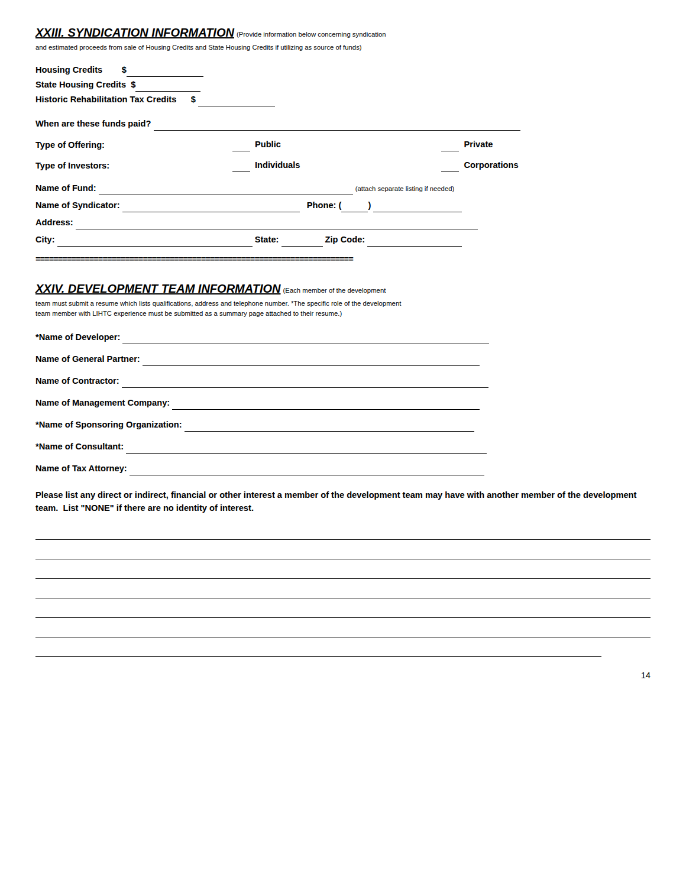XXIII. SYNDICATION INFORMATION
(Provide information below concerning syndication
and estimated proceeds from sale of Housing Credits and State Housing Credits if utilizing as source of funds)
Housing Credits $
State Housing Credits $
Historic Rehabilitation Tax Credits $
When are these funds paid?
| Type of Offering: | Public | Private |
| Type of Investors: | Individuals | Corporations |
Name of Fund: (attach separate listing if needed)
Name of Syndicator: Phone: ( )
Address:
City: State: Zip Code:
=======================================================================
XXIV. DEVELOPMENT TEAM INFORMATION
(Each member of the development
team must submit a resume which lists qualifications, address and telephone number. *The specific role of the development
team member with LIHTC experience must be submitted as a summary page attached to their resume.)
*Name of Developer:
Name of General Partner:
Name of Contractor:
Name of Management Company:
*Name of Sponsoring Organization:
*Name of Consultant:
Name of Tax Attorney:
Please list any direct or indirect, financial or other interest a member of the development team may have with another member of the development team. List "NONE" if there are no identity of interest.
14